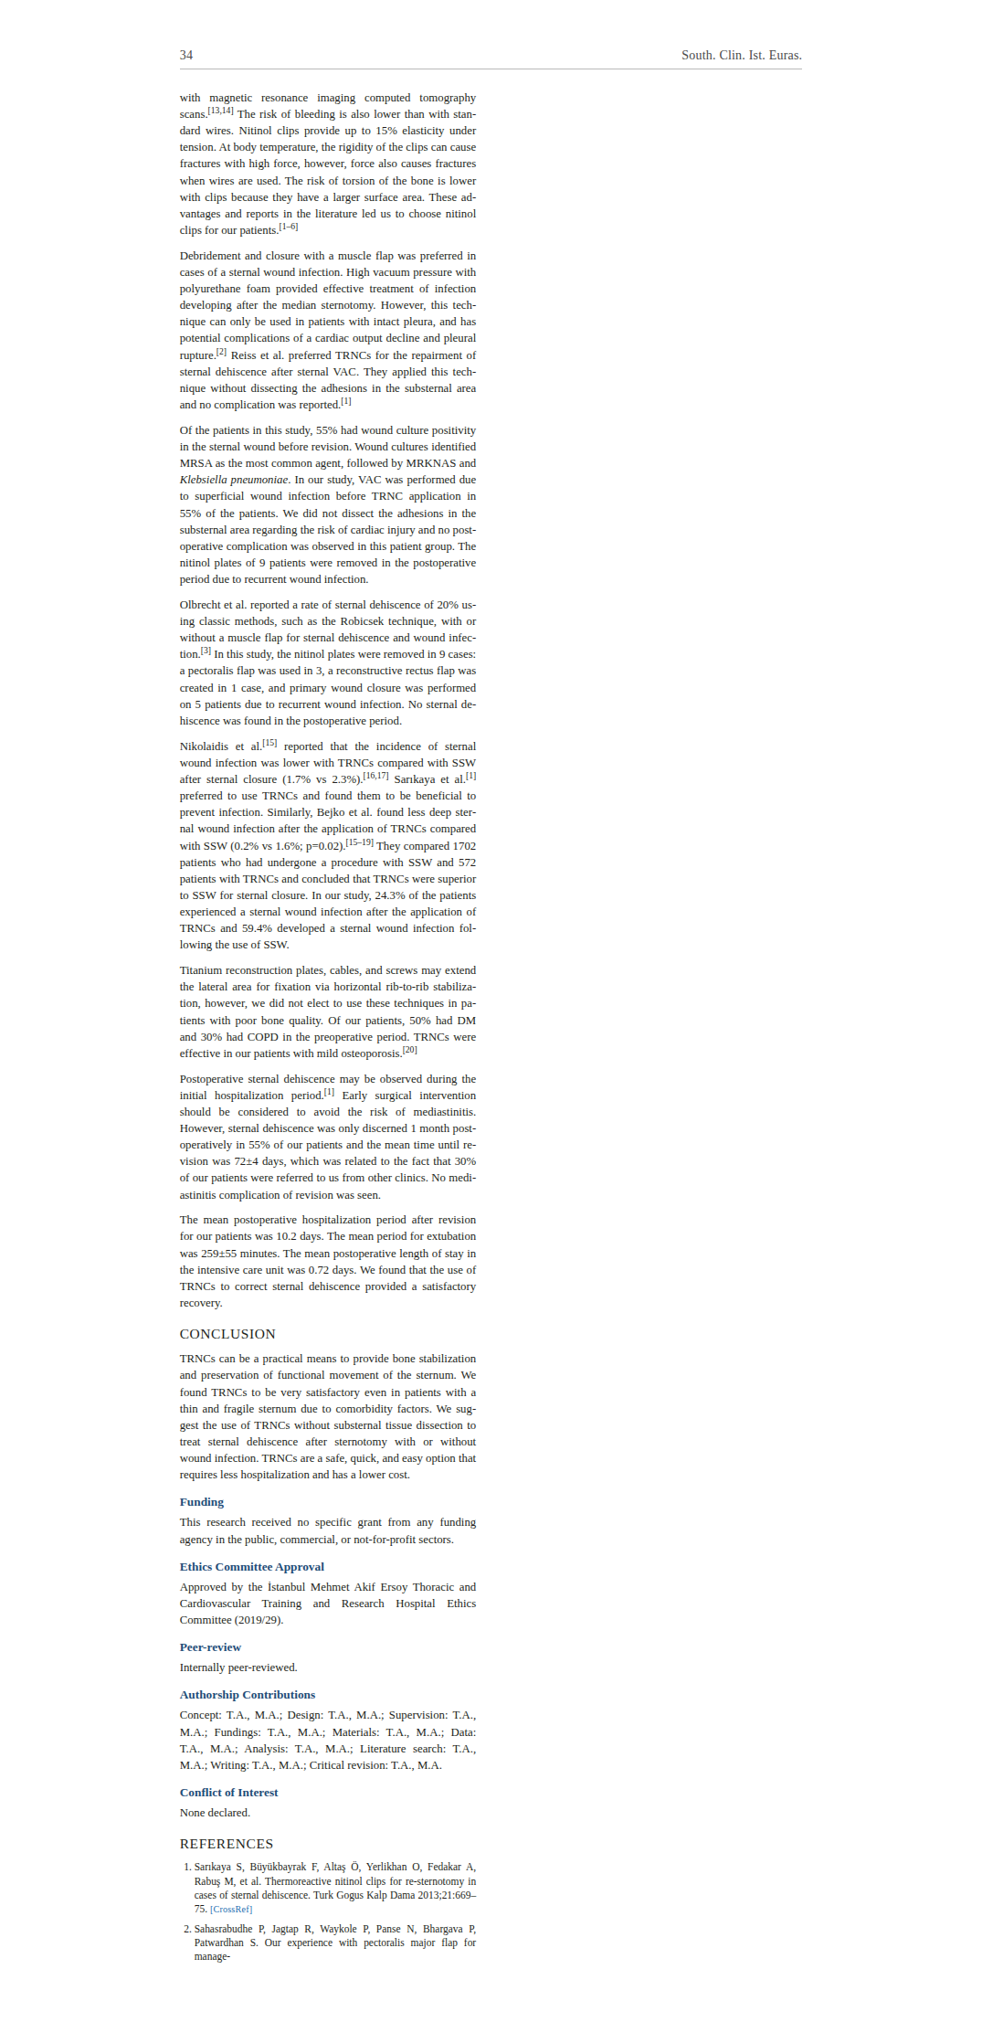34 South. Clin. Ist. Euras.
with magnetic resonance imaging computed tomography scans.[13,14] The risk of bleeding is also lower than with standard wires. Nitinol clips provide up to 15% elasticity under tension. At body temperature, the rigidity of the clips can cause fractures with high force, however, force also causes fractures when wires are used. The risk of torsion of the bone is lower with clips because they have a larger surface area. These advantages and reports in the literature led us to choose nitinol clips for our patients.[1–6]
Debridement and closure with a muscle flap was preferred in cases of a sternal wound infection. High vacuum pressure with polyurethane foam provided effective treatment of infection developing after the median sternotomy. However, this technique can only be used in patients with intact pleura, and has potential complications of a cardiac output decline and pleural rupture.[2] Reiss et al. preferred TRNCs for the repairment of sternal dehiscence after sternal VAC. They applied this technique without dissecting the adhesions in the substernal area and no complication was reported.[1]
Of the patients in this study, 55% had wound culture positivity in the sternal wound before revision. Wound cultures identified MRSA as the most common agent, followed by MRKNAS and Klebsiella pneumoniae. In our study, VAC was performed due to superficial wound infection before TRNC application in 55% of the patients. We did not dissect the adhesions in the substernal area regarding the risk of cardiac injury and no postoperative complication was observed in this patient group. The nitinol plates of 9 patients were removed in the postoperative period due to recurrent wound infection.
Olbrecht et al. reported a rate of sternal dehiscence of 20% using classic methods, such as the Robicsek technique, with or without a muscle flap for sternal dehiscence and wound infection.[3] In this study, the nitinol plates were removed in 9 cases: a pectoralis flap was used in 3, a reconstructive rectus flap was created in 1 case, and primary wound closure was performed on 5 patients due to recurrent wound infection. No sternal dehiscence was found in the postoperative period.
Nikolaidis et al.[15] reported that the incidence of sternal wound infection was lower with TRNCs compared with SSW after sternal closure (1.7% vs 2.3%).[16,17] Sarıkaya et al.[1] preferred to use TRNCs and found them to be beneficial to prevent infection. Similarly, Bejko et al. found less deep sternal wound infection after the application of TRNCs compared with SSW (0.2% vs 1.6%; p=0.02).[15–19] They compared 1702 patients who had undergone a procedure with SSW and 572 patients with TRNCs and concluded that TRNCs were superior to SSW for sternal closure. In our study, 24.3% of the patients experienced a sternal wound infection after the application of TRNCs and 59.4% developed a sternal wound infection following the use of SSW.
Titanium reconstruction plates, cables, and screws may extend the lateral area for fixation via horizontal rib-to-rib stabilization, however, we did not elect to use these techniques in patients with poor bone quality. Of our patients, 50% had DM and 30% had COPD in the preoperative period. TRNCs were effective in our patients with mild osteoporosis.[20]
Postoperative sternal dehiscence may be observed during the initial hospitalization period.[1] Early surgical intervention should be considered to avoid the risk of mediastinitis. However, sternal dehiscence was only discerned 1 month postoperatively in 55% of our patients and the mean time until revision was 72±4 days, which was related to the fact that 30% of our patients were referred to us from other clinics. No mediastinitis complication of revision was seen.
The mean postoperative hospitalization period after revision for our patients was 10.2 days. The mean period for extubation was 259±55 minutes. The mean postoperative length of stay in the intensive care unit was 0.72 days. We found that the use of TRNCs to correct sternal dehiscence provided a satisfactory recovery.
Conclusion
TRNCs can be a practical means to provide bone stabilization and preservation of functional movement of the sternum. We found TRNCs to be very satisfactory even in patients with a thin and fragile sternum due to comorbidity factors. We suggest the use of TRNCs without substernal tissue dissection to treat sternal dehiscence after sternotomy with or without wound infection. TRNCs are a safe, quick, and easy option that requires less hospitalization and has a lower cost.
Funding
This research received no specific grant from any funding agency in the public, commercial, or not-for-profit sectors.
Ethics Committee Approval
Approved by the İstanbul Mehmet Akif Ersoy Thoracic and Cardiovascular Training and Research Hospital Ethics Committee (2019/29).
Peer-review
Internally peer-reviewed.
Authorship Contributions
Concept: T.A., M.A.; Design: T.A., M.A.; Supervision: T.A., M.A.; Fundings: T.A., M.A.; Materials: T.A., M.A.; Data: T.A., M.A.; Analysis: T.A., M.A.; Literature search: T.A., M.A.; Writing: T.A., M.A.; Critical revision: T.A., M.A.
Conflict of Interest
None declared.
References
Sarıkaya S, Büyükbayrak F, Altaş Ö, Yerlikhan O, Fedakar A, Rabuş M, et al. Thermoreactive nitinol clips for re-sternotomy in cases of sternal dehiscence. Turk Gogus Kalp Dama 2013;21:669–75. [CrossRef]
Sahasrabudhe P, Jagtap R, Waykole P, Panse N, Bhargava P, Patwardhan S. Our experience with pectoralis major flap for manage-